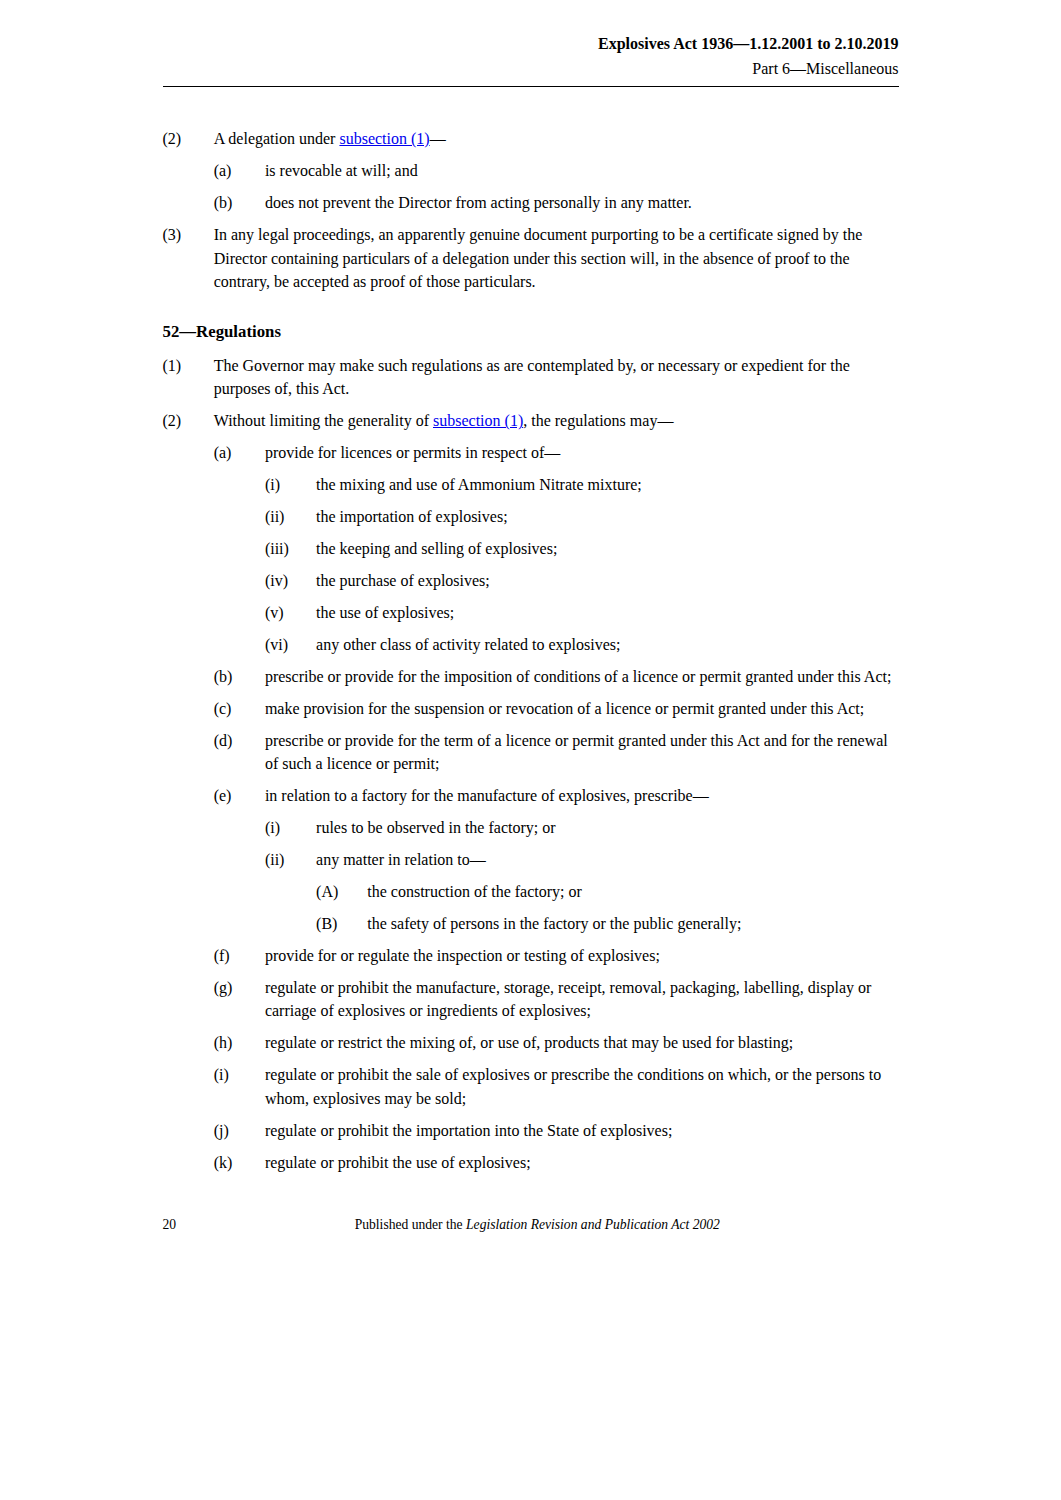Explosives Act 1936—1.12.2001 to 2.10.2019
Part 6—Miscellaneous
(2) A delegation under subsection (1)—
(a) is revocable at will; and
(b) does not prevent the Director from acting personally in any matter.
(3) In any legal proceedings, an apparently genuine document purporting to be a certificate signed by the Director containing particulars of a delegation under this section will, in the absence of proof to the contrary, be accepted as proof of those particulars.
52—Regulations
(1) The Governor may make such regulations as are contemplated by, or necessary or expedient for the purposes of, this Act.
(2) Without limiting the generality of subsection (1), the regulations may—
(a) provide for licences or permits in respect of—
(i) the mixing and use of Ammonium Nitrate mixture;
(ii) the importation of explosives;
(iii) the keeping and selling of explosives;
(iv) the purchase of explosives;
(v) the use of explosives;
(vi) any other class of activity related to explosives;
(b) prescribe or provide for the imposition of conditions of a licence or permit granted under this Act;
(c) make provision for the suspension or revocation of a licence or permit granted under this Act;
(d) prescribe or provide for the term of a licence or permit granted under this Act and for the renewal of such a licence or permit;
(e) in relation to a factory for the manufacture of explosives, prescribe—
(i) rules to be observed in the factory; or
(ii) any matter in relation to—
(A) the construction of the factory; or
(B) the safety of persons in the factory or the public generally;
(f) provide for or regulate the inspection or testing of explosives;
(g) regulate or prohibit the manufacture, storage, receipt, removal, packaging, labelling, display or carriage of explosives or ingredients of explosives;
(h) regulate or restrict the mixing of, or use of, products that may be used for blasting;
(i) regulate or prohibit the sale of explosives or prescribe the conditions on which, or the persons to whom, explosives may be sold;
(j) regulate or prohibit the importation into the State of explosives;
(k) regulate or prohibit the use of explosives;
20 Published under the Legislation Revision and Publication Act 2002